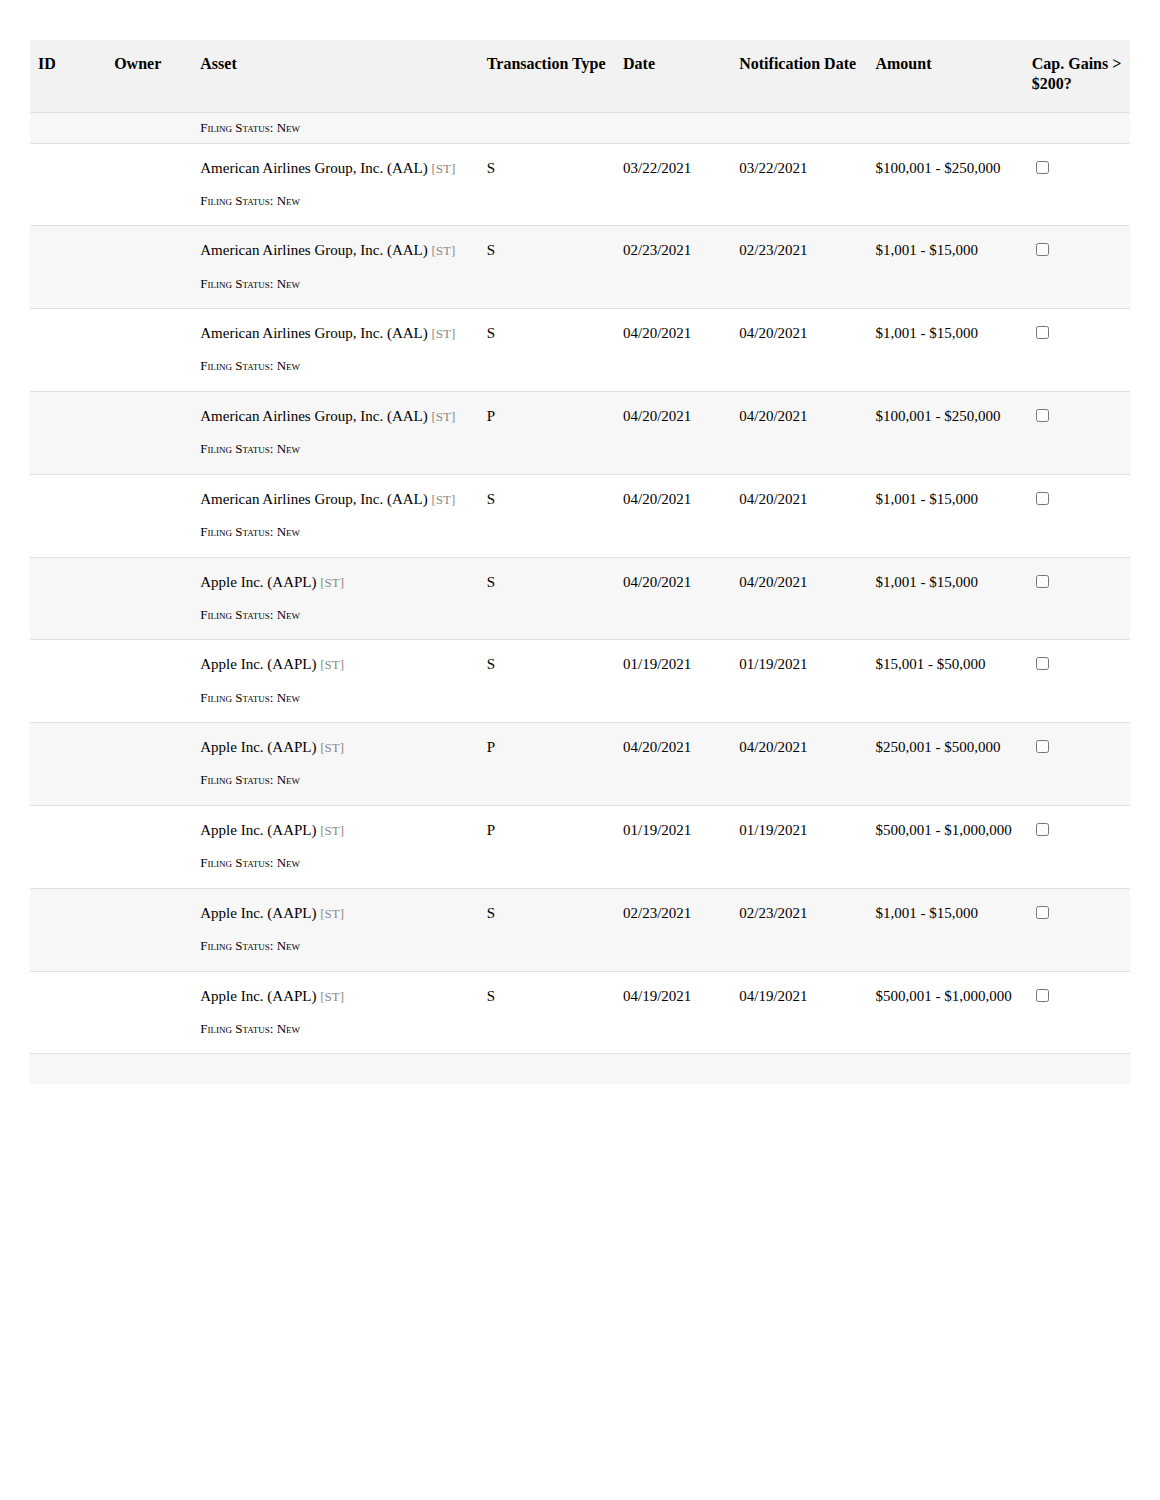| ID | Owner | Asset | Transaction Type | Date | Notification Date | Amount | Cap. Gains > $200? |
| --- | --- | --- | --- | --- | --- | --- | --- |
| | | Filing Status: New | | | | | |
| | | American Airlines Group, Inc. (AAL) [ST] Filing Status: New | S | 03/22/2021 | 03/22/2021 | $100,001 - $250,000 | |
| | | American Airlines Group, Inc. (AAL) [ST] Filing Status: New | S | 02/23/2021 | 02/23/2021 | $1,001 - $15,000 | |
| | | American Airlines Group, Inc. (AAL) [ST] Filing Status: New | S | 04/20/2021 | 04/20/2021 | $1,001 - $15,000 | |
| | | American Airlines Group, Inc. (AAL) [ST] Filing Status: New | P | 04/20/2021 | 04/20/2021 | $100,001 - $250,000 | |
| | | American Airlines Group, Inc. (AAL) [ST] Filing Status: New | S | 04/20/2021 | 04/20/2021 | $1,001 - $15,000 | |
| | | Apple Inc. (AAPL) [ST] Filing Status: New | S | 04/20/2021 | 04/20/2021 | $1,001 - $15,000 | |
| | | Apple Inc. (AAPL) [ST] Filing Status: New | S | 01/19/2021 | 01/19/2021 | $15,001 - $50,000 | |
| | | Apple Inc. (AAPL) [ST] Filing Status: New | P | 04/20/2021 | 04/20/2021 | $250,001 - $500,000 | |
| | | Apple Inc. (AAPL) [ST] Filing Status: New | P | 01/19/2021 | 01/19/2021 | $500,001 - $1,000,000 | |
| | | Apple Inc. (AAPL) [ST] Filing Status: New | S | 02/23/2021 | 02/23/2021 | $1,001 - $15,000 | |
| | | Apple Inc. (AAPL) [ST] Filing Status: New | S | 04/19/2021 | 04/19/2021 | $500,001 - $1,000,000 | |